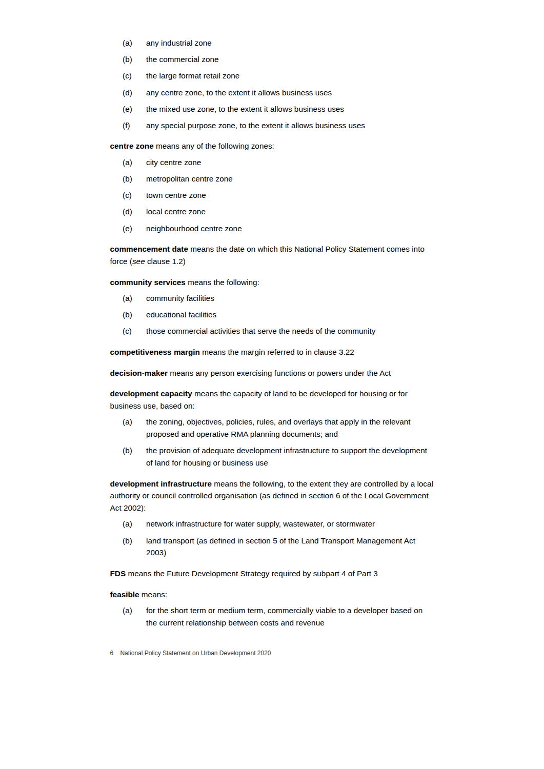(a) any industrial zone
(b) the commercial zone
(c) the large format retail zone
(d) any centre zone, to the extent it allows business uses
(e) the mixed use zone, to the extent it allows business uses
(f) any special purpose zone, to the extent it allows business uses
centre zone means any of the following zones:
(a) city centre zone
(b) metropolitan centre zone
(c) town centre zone
(d) local centre zone
(e) neighbourhood centre zone
commencement date means the date on which this National Policy Statement comes into force (see clause 1.2)
community services means the following:
(a) community facilities
(b) educational facilities
(c) those commercial activities that serve the needs of the community
competitiveness margin means the margin referred to in clause 3.22
decision-maker means any person exercising functions or powers under the Act
development capacity means the capacity of land to be developed for housing or for business use, based on:
(a) the zoning, objectives, policies, rules, and overlays that apply in the relevant proposed and operative RMA planning documents; and
(b) the provision of adequate development infrastructure to support the development of land for housing or business use
development infrastructure means the following, to the extent they are controlled by a local authority or council controlled organisation (as defined in section 6 of the Local Government Act 2002):
(a) network infrastructure for water supply, wastewater, or stormwater
(b) land transport (as defined in section 5 of the Land Transport Management Act 2003)
FDS means the Future Development Strategy required by subpart 4 of Part 3
feasible means:
(a) for the short term or medium term, commercially viable to a developer based on the current relationship between costs and revenue
6 National Policy Statement on Urban Development 2020